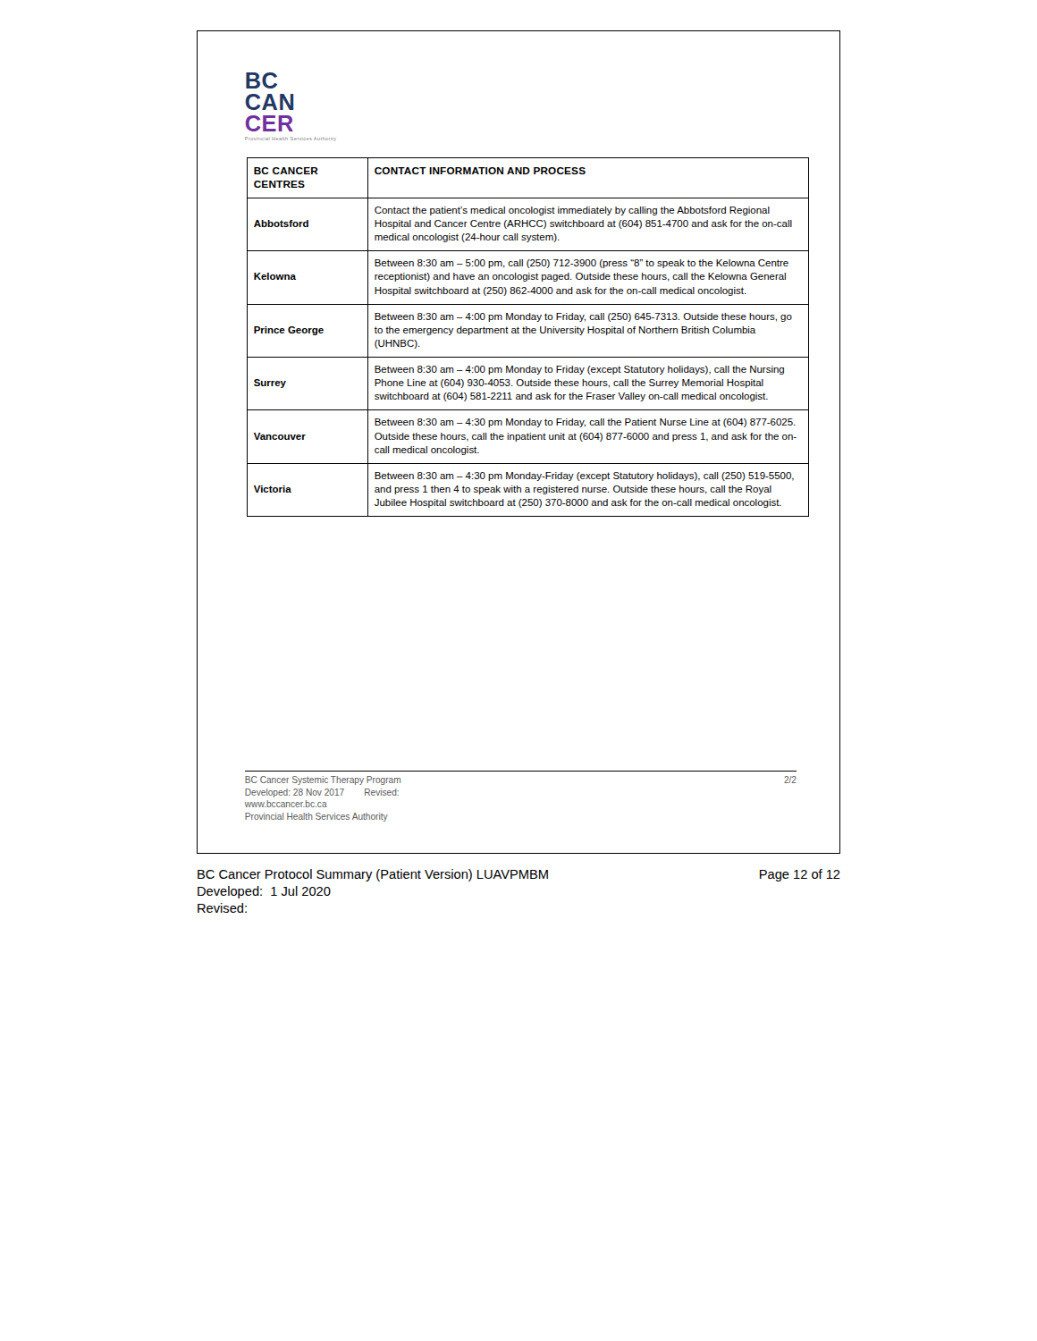BC
CAN
CER
Provincial Health Services Authority
| BC CANCER CENTRES | CONTACT INFORMATION AND PROCESS |
| --- | --- |
| Abbotsford | Contact the patient’s medical oncologist immediately by calling the Abbotsford Regional Hospital and Cancer Centre (ARHCC) switchboard at (604) 851-4700 and ask for the on-call medical oncologist (24-hour call system). |
| Kelowna | Between 8:30 am – 5:00 pm, call (250) 712-3900 (press “8” to speak to the Kelowna Centre receptionist) and have an oncologist paged. Outside these hours, call the Kelowna General Hospital switchboard at (250) 862-4000 and ask for the on-call medical oncologist. |
| Prince George | Between 8:30 am – 4:00 pm Monday to Friday, call (250) 645-7313. Outside these hours, go to the emergency department at the University Hospital of Northern British Columbia (UHNBC). |
| Surrey | Between 8:30 am – 4:00 pm Monday to Friday (except Statutory holidays), call the Nursing Phone Line at (604) 930-4053. Outside these hours, call the Surrey Memorial Hospital switchboard at (604) 581-2211 and ask for the Fraser Valley on-call medical oncologist. |
| Vancouver | Between 8:30 am – 4:30 pm Monday to Friday, call the Patient Nurse Line at (604) 877-6025. Outside these hours, call the inpatient unit at (604) 877-6000 and press 1, and ask for the on-call medical oncologist. |
| Victoria | Between 8:30 am – 4:30 pm Monday-Friday (except Statutory holidays), call (250) 519-5500, and press 1 then 4 to speak with a registered nurse. Outside these hours, call the Royal Jubilee Hospital switchboard at (250) 370-8000 and ask for the on-call medical oncologist. |
BC Cancer Systemic Therapy Program
Developed: 28 Nov 2017 Revised:
www.bccancer.bc.ca
Provincial Health Services Authority
2/2
BC Cancer Protocol Summary (Patient Version) LUAVPMBM
Developed: 1 Jul 2020
Revised:
Page 12 of 12